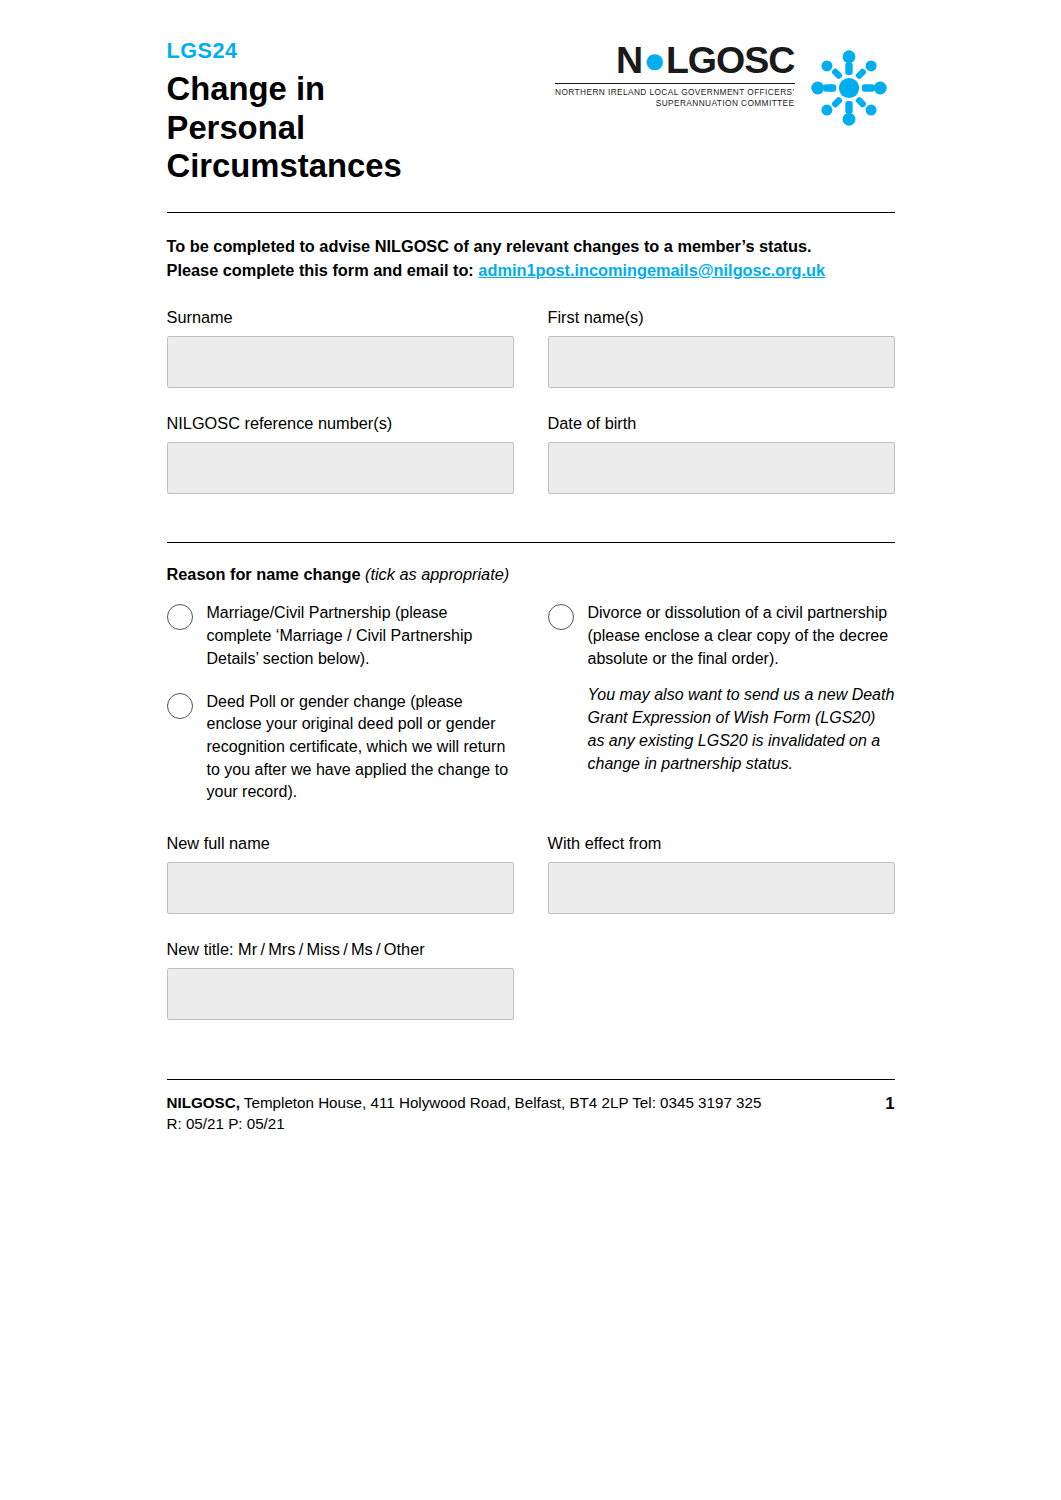LGS24
Change in
Personal Circumstances
N●LGOSC
Northern Ireland Local Government Officers'
Superannuation Committee
To be completed to advise NILGOSC of any relevant changes to a member’s status.
Please complete this form and email to: admin1post.incomingemails@nilgosc.org.uk
Surname
First name(s)
NILGOSC reference number(s)
Date of birth
Reason for name change (tick as appropriate)
Marriage/Civil Partnership (please complete ‘Marriage / Civil Partnership Details’ section below).
Deed Poll or gender change (please enclose your original deed poll or gender recognition certificate, which we will return to you after we have applied the change to your record).
Divorce or dissolution of a civil partnership (please enclose a clear copy of the decree absolute or the final order).
You may also want to send us a new Death Grant Expression of Wish Form (LGS20) as any existing LGS20 is invalidated on a change in partnership status.
New full name
With effect from
New title: Mr / Mrs / Miss / Ms / Other
NILGOSC, Templeton House, 411 Holywood Road, Belfast, BT4 2LP Tel: 0345 3197 325
R: 05/21 P: 05/21
1